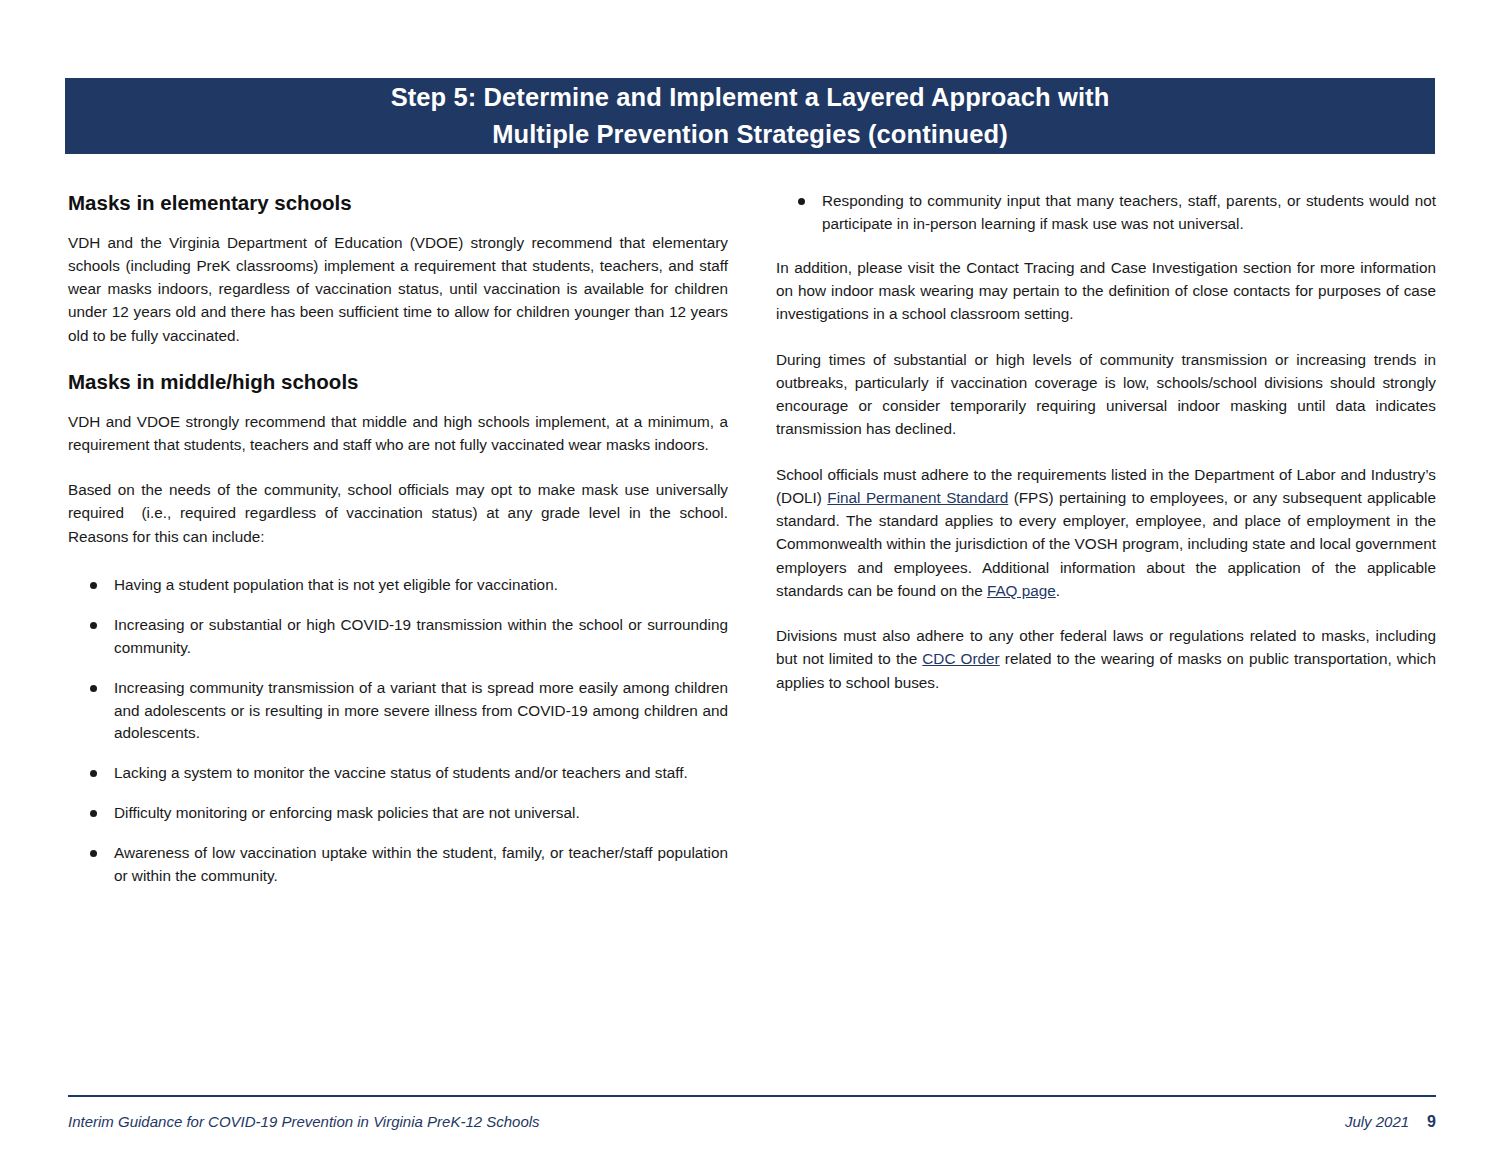Step 5: Determine and Implement a Layered Approach with
Multiple Prevention Strategies (continued)
Masks in elementary schools
VDH and the Virginia Department of Education (VDOE) strongly recommend that elementary schools (including PreK classrooms) implement a requirement that students, teachers, and staff wear masks indoors, regardless of vaccination status, until vaccination is available for children under 12 years old and there has been sufficient time to allow for children younger than 12 years old to be fully vaccinated.
Masks in middle/high schools
VDH and VDOE strongly recommend that middle and high schools implement, at a minimum, a requirement that students, teachers and staff who are not fully vaccinated wear masks indoors.
Based on the needs of the community, school officials may opt to make mask use universally required (i.e., required regardless of vaccination status) at any grade level in the school. Reasons for this can include:
Having a student population that is not yet eligible for vaccination.
Increasing or substantial or high COVID-19 transmission within the school or surrounding community.
Increasing community transmission of a variant that is spread more easily among children and adolescents or is resulting in more severe illness from COVID-19 among children and adolescents.
Lacking a system to monitor the vaccine status of students and/or teachers and staff.
Difficulty monitoring or enforcing mask policies that are not universal.
Awareness of low vaccination uptake within the student, family, or teacher/staff population or within the community.
Responding to community input that many teachers, staff, parents, or students would not participate in in-person learning if mask use was not universal.
In addition, please visit the Contact Tracing and Case Investigation section for more information on how indoor mask wearing may pertain to the definition of close contacts for purposes of case investigations in a school classroom setting.
During times of substantial or high levels of community transmission or increasing trends in outbreaks, particularly if vaccination coverage is low, schools/school divisions should strongly encourage or consider temporarily requiring universal indoor masking until data indicates transmission has declined.
School officials must adhere to the requirements listed in the Department of Labor and Industry’s (DOLI) Final Permanent Standard (FPS) pertaining to employees, or any subsequent applicable standard. The standard applies to every employer, employee, and place of employment in the Commonwealth within the jurisdiction of the VOSH program, including state and local government employers and employees. Additional information about the application of the applicable standards can be found on the FAQ page.
Divisions must also adhere to any other federal laws or regulations related to masks, including but not limited to the CDC Order related to the wearing of masks on public transportation, which applies to school buses.
Interim Guidance for COVID-19 Prevention in Virginia PreK-12 Schools
July 2021 9